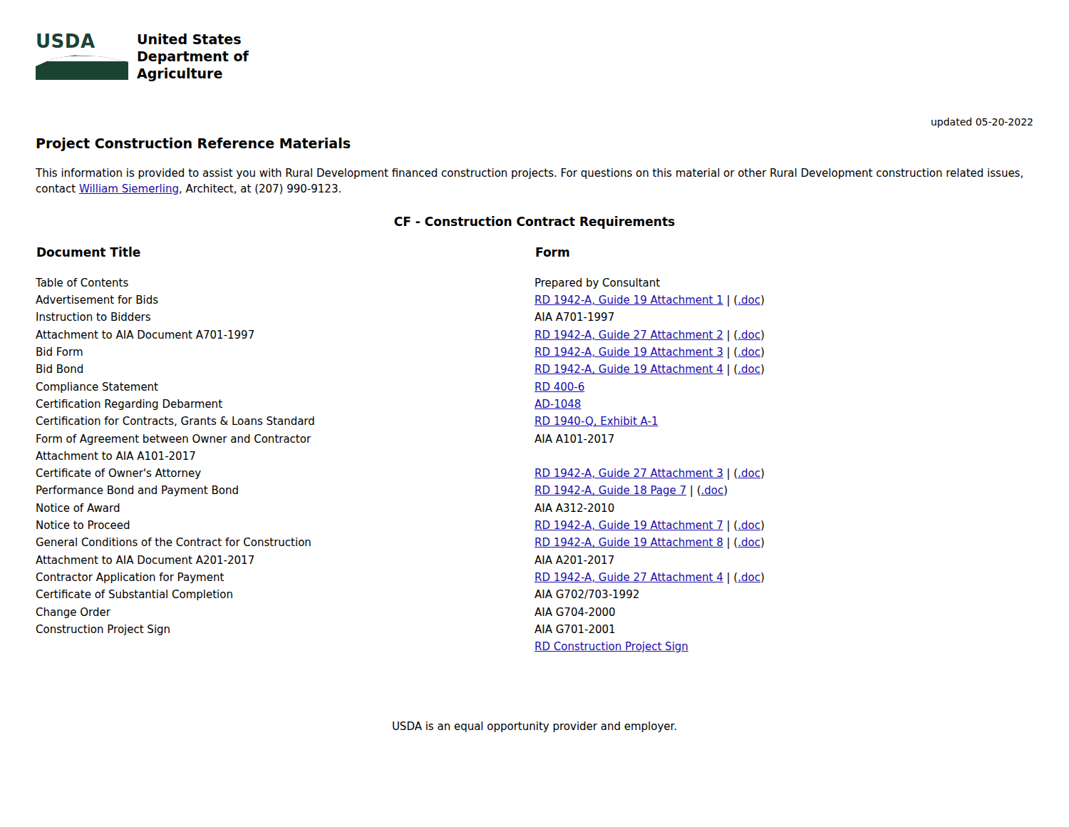USDA
United States
Department of
Agriculture
updated 05-20-2022
Project Construction Reference Materials
This information is provided to assist you with Rural Development financed construction projects. For questions on this material or other Rural Development construction related issues, contact William Siemerling, Architect, at (207) 990-9123.
CF - Construction Contract Requirements
| Document Title | Form |
| --- | --- |
| Table of Contents Advertisement for Bids Instruction to Bidders Attachment to AIA Document A701-1997 Bid Form Bid Bond Compliance Statement Certification Regarding Debarment Certification for Contracts, Grants & Loans Standard Form of Agreement between Owner and Contractor Attachment to AIA A101-2017 Certificate of Owner's Attorney Performance Bond and Payment Bond Notice of Award Notice to Proceed General Conditions of the Contract for Construction Attachment to AIA Document A201-2017 Contractor Application for Payment Certificate of Substantial Completion Change Order Construction Project Sign | Prepared by Consultant RD 1942-A, Guide 19 Attachment 1 / ( .doc ) AIA A701-1997 RD 1942-A, Guide 27 Attachment 2 / ( .doc ) RD 1942-A, Guide 19 Attachment 3 / ( .doc ) RD 1942-A, Guide 19 Attachment 4 / ( .doc ) RD 400-6 AD-1048 RD 1940-Q, Exhibit A-1 AIA A101-2017 RD 1942-A, Guide 27 Attachment 3 / ( .doc ) RD 1942-A, Guide 18 Page 7 / ( .doc ) AIA A312-2010 RD 1942-A, Guide 19 Attachment 7 / ( .doc ) RD 1942-A, Guide 19 Attachment 8 / ( .doc ) AIA A201-2017 RD 1942-A, Guide 27 Attachment 4 / ( .doc ) AIA G702/703-1992 AIA G704-2000 AIA G701-2001 RD Construction Project Sign |
USDA is an equal opportunity provider and employer.